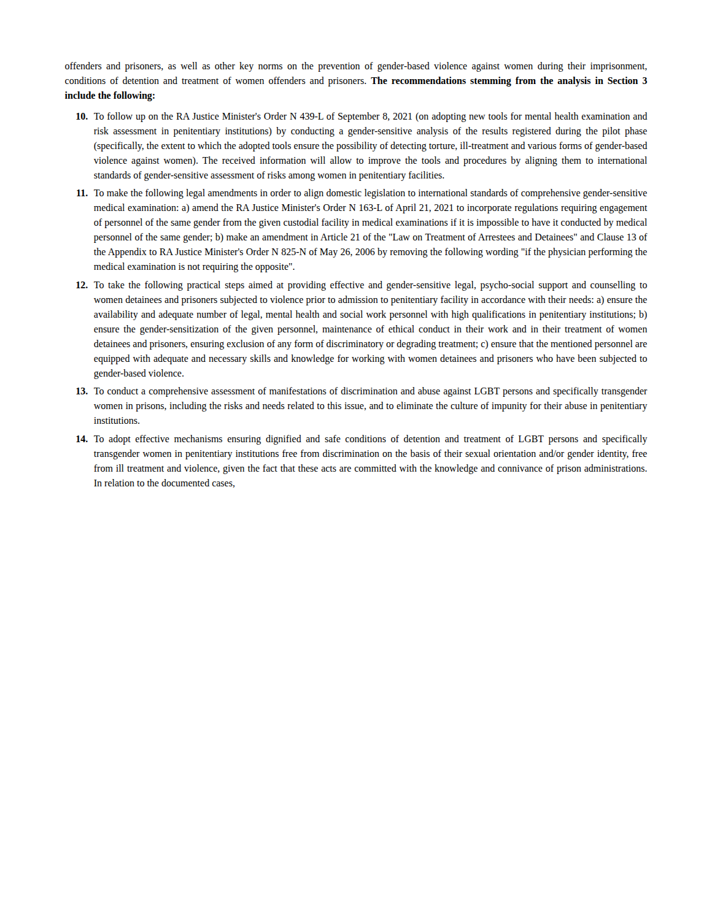offenders and prisoners, as well as other key norms on the prevention of gender-based violence against women during their imprisonment, conditions of detention and treatment of women offenders and prisoners. The recommendations stemming from the analysis in Section 3 include the following:
To follow up on the RA Justice Minister's Order N 439-L of September 8, 2021 (on adopting new tools for mental health examination and risk assessment in penitentiary institutions) by conducting a gender-sensitive analysis of the results registered during the pilot phase (specifically, the extent to which the adopted tools ensure the possibility of detecting torture, ill-treatment and various forms of gender-based violence against women). The received information will allow to improve the tools and procedures by aligning them to international standards of gender-sensitive assessment of risks among women in penitentiary facilities.
To make the following legal amendments in order to align domestic legislation to international standards of comprehensive gender-sensitive medical examination: a) amend the RA Justice Minister's Order N 163-L of April 21, 2021 to incorporate regulations requiring engagement of personnel of the same gender from the given custodial facility in medical examinations if it is impossible to have it conducted by medical personnel of the same gender; b) make an amendment in Article 21 of the "Law on Treatment of Arrestees and Detainees" and Clause 13 of the Appendix to RA Justice Minister's Order N 825-N of May 26, 2006 by removing the following wording "if the physician performing the medical examination is not requiring the opposite".
To take the following practical steps aimed at providing effective and gender-sensitive legal, psycho-social support and counselling to women detainees and prisoners subjected to violence prior to admission to penitentiary facility in accordance with their needs: a) ensure the availability and adequate number of legal, mental health and social work personnel with high qualifications in penitentiary institutions; b) ensure the gender-sensitization of the given personnel, maintenance of ethical conduct in their work and in their treatment of women detainees and prisoners, ensuring exclusion of any form of discriminatory or degrading treatment; c) ensure that the mentioned personnel are equipped with adequate and necessary skills and knowledge for working with women detainees and prisoners who have been subjected to gender-based violence.
To conduct a comprehensive assessment of manifestations of discrimination and abuse against LGBT persons and specifically transgender women in prisons, including the risks and needs related to this issue, and to eliminate the culture of impunity for their abuse in penitentiary institutions.
To adopt effective mechanisms ensuring dignified and safe conditions of detention and treatment of LGBT persons and specifically transgender women in penitentiary institutions free from discrimination on the basis of their sexual orientation and/or gender identity, free from ill treatment and violence, given the fact that these acts are committed with the knowledge and connivance of prison administrations. In relation to the documented cases,